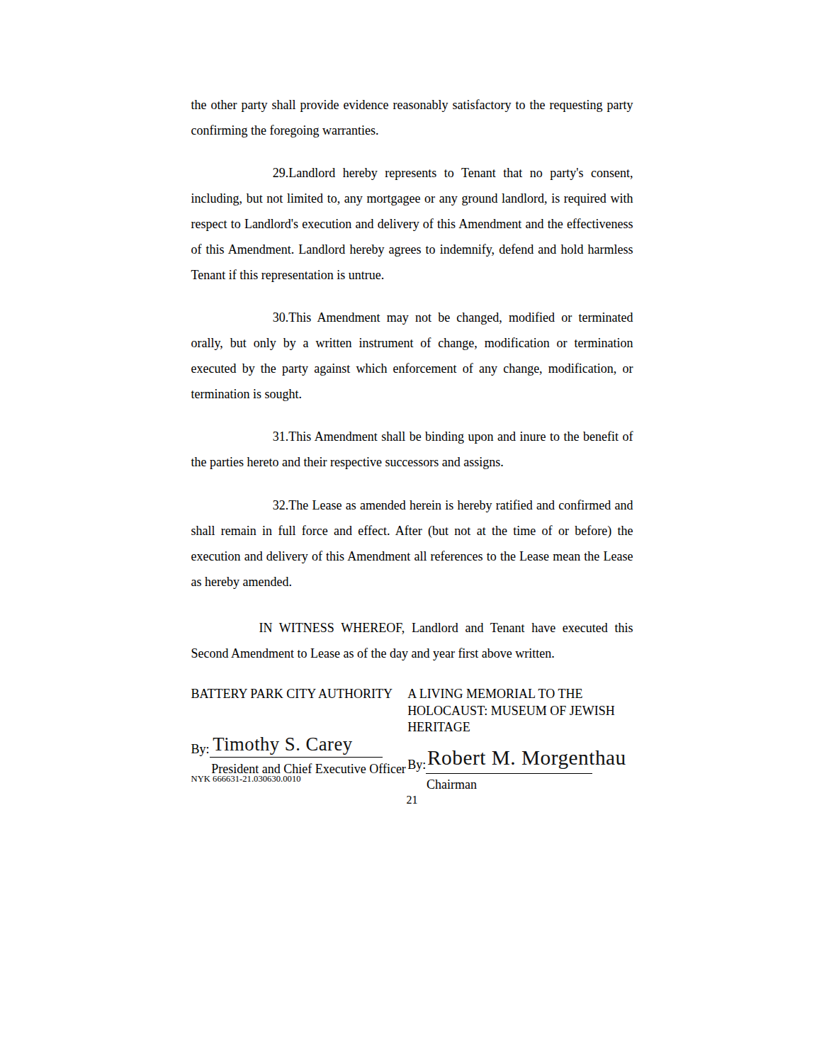the other party shall provide evidence reasonably satisfactory to the requesting party confirming the foregoing warranties.
29. Landlord hereby represents to Tenant that no party's consent, including, but not limited to, any mortgagee or any ground landlord, is required with respect to Landlord's execution and delivery of this Amendment and the effectiveness of this Amendment. Landlord hereby agrees to indemnify, defend and hold harmless Tenant if this representation is untrue.
30. This Amendment may not be changed, modified or terminated orally, but only by a written instrument of change, modification or termination executed by the party against which enforcement of any change, modification, or termination is sought.
31. This Amendment shall be binding upon and inure to the benefit of the parties hereto and their respective successors and assigns.
32. The Lease as amended herein is hereby ratified and confirmed and shall remain in full force and effect. After (but not at the time of or before) the execution and delivery of this Amendment all references to the Lease mean the Lease as hereby amended.
IN WITNESS WHEREOF, Landlord and Tenant have executed this Second Amendment to Lease as of the day and year first above written.
| BATTERY PARK CITY AUTHORITY By: Timothy S. Carey President and Chief Executive Officer | A LIVING MEMORIAL TO THE HOLOCAUST: MUSEUM OF JEWISH HERITAGE By: Robert M. Morgenthau Chairman |
NYK 666631-21.030630.0010
21